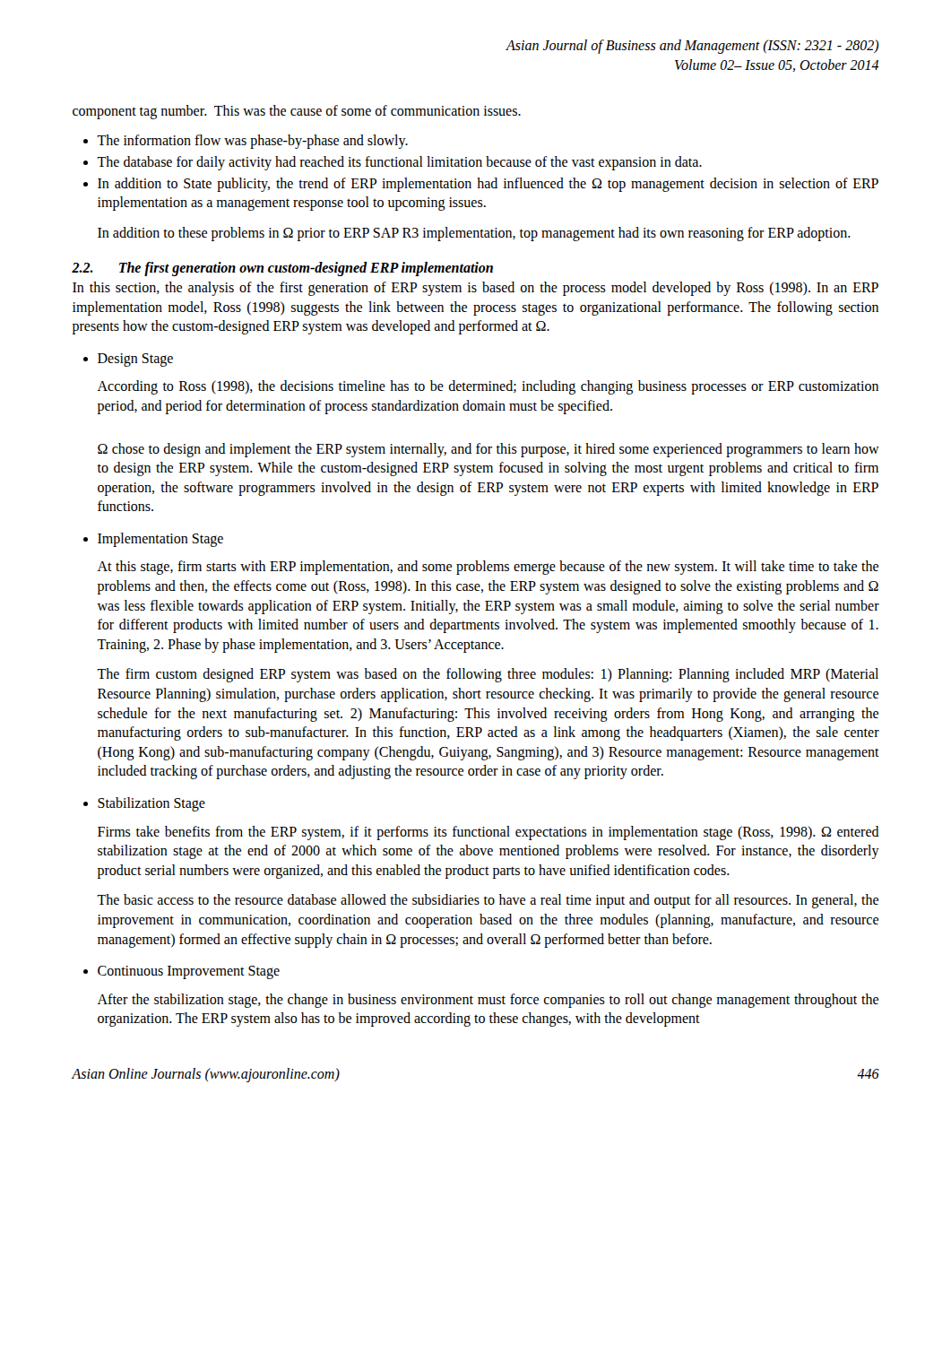Asian Journal of Business and Management (ISSN: 2321 - 2802)
Volume 02– Issue 05, October 2014
component tag number. This was the cause of some of communication issues.
The information flow was phase-by-phase and slowly.
The database for daily activity had reached its functional limitation because of the vast expansion in data.
In addition to State publicity, the trend of ERP implementation had influenced the Ω top management decision in selection of ERP implementation as a management response tool to upcoming issues.
In addition to these problems in Ω prior to ERP SAP R3 implementation, top management had its own reasoning for ERP adoption.
2.2. The first generation own custom-designed ERP implementation
In this section, the analysis of the first generation of ERP system is based on the process model developed by Ross (1998). In an ERP implementation model, Ross (1998) suggests the link between the process stages to organizational performance. The following section presents how the custom-designed ERP system was developed and performed at Ω.
Design Stage
According to Ross (1998), the decisions timeline has to be determined; including changing business processes or ERP customization period, and period for determination of process standardization domain must be specified.
Ω chose to design and implement the ERP system internally, and for this purpose, it hired some experienced programmers to learn how to design the ERP system. While the custom-designed ERP system focused in solving the most urgent problems and critical to firm operation, the software programmers involved in the design of ERP system were not ERP experts with limited knowledge in ERP functions.
Implementation Stage
At this stage, firm starts with ERP implementation, and some problems emerge because of the new system. It will take time to take the problems and then, the effects come out (Ross, 1998). In this case, the ERP system was designed to solve the existing problems and Ω was less flexible towards application of ERP system. Initially, the ERP system was a small module, aiming to solve the serial number for different products with limited number of users and departments involved. The system was implemented smoothly because of 1. Training, 2. Phase by phase implementation, and 3. Users’ Acceptance.
The firm custom designed ERP system was based on the following three modules: 1) Planning: Planning included MRP (Material Resource Planning) simulation, purchase orders application, short resource checking. It was primarily to provide the general resource schedule for the next manufacturing set. 2) Manufacturing: This involved receiving orders from Hong Kong, and arranging the manufacturing orders to sub-manufacturer. In this function, ERP acted as a link among the headquarters (Xiamen), the sale center (Hong Kong) and sub-manufacturing company (Chengdu, Guiyang, Sangming), and 3) Resource management: Resource management included tracking of purchase orders, and adjusting the resource order in case of any priority order.
Stabilization Stage
Firms take benefits from the ERP system, if it performs its functional expectations in implementation stage (Ross, 1998). Ω entered stabilization stage at the end of 2000 at which some of the above mentioned problems were resolved. For instance, the disorderly product serial numbers were organized, and this enabled the product parts to have unified identification codes.
The basic access to the resource database allowed the subsidiaries to have a real time input and output for all resources. In general, the improvement in communication, coordination and cooperation based on the three modules (planning, manufacture, and resource management) formed an effective supply chain in Ω processes; and overall Ω performed better than before.
Continuous Improvement Stage
After the stabilization stage, the change in business environment must force companies to roll out change management throughout the organization. The ERP system also has to be improved according to these changes, with the development
Asian Online Journals (www.ajouronline.com) 446